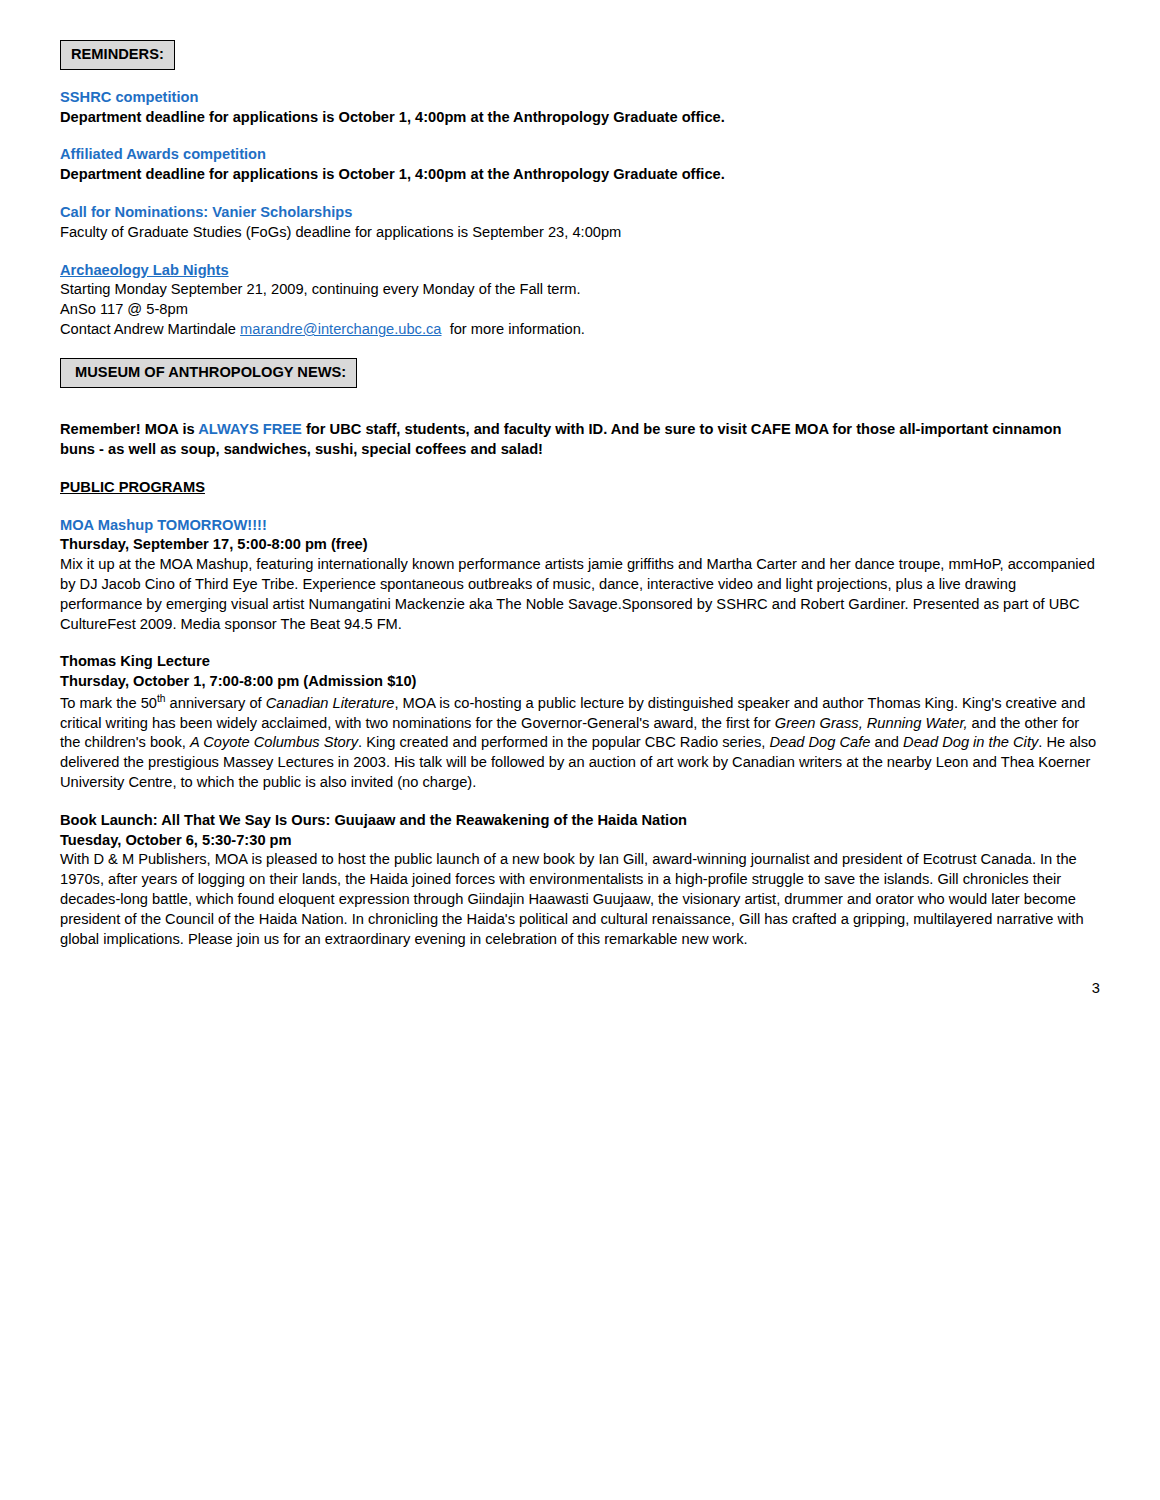REMINDERS:
SSHRC competition
Department deadline for applications is October 1, 4:00pm at the Anthropology Graduate office.
Affiliated Awards competition
Department deadline for applications is October 1, 4:00pm at the Anthropology Graduate office.
Call for Nominations: Vanier Scholarships
Faculty of Graduate Studies (FoGs) deadline for applications is September 23, 4:00pm
Archaeology Lab Nights
Starting Monday September 21, 2009, continuing every Monday of the Fall term.
AnSo 117 @ 5-8pm
Contact Andrew Martindale marandre@interchange.ubc.ca for more information.
MUSEUM OF ANTHROPOLOGY NEWS:
Remember! MOA is ALWAYS FREE for UBC staff, students, and faculty with ID. And be sure to visit CAFE MOA for those all-important cinnamon buns - as well as soup, sandwiches, sushi, special coffees and salad!
PUBLIC PROGRAMS
MOA Mashup TOMORROW!!!!
Thursday, September 17, 5:00-8:00 pm (free)
Mix it up at the MOA Mashup, featuring internationally known performance artists jamie griffiths and Martha Carter and her dance troupe, mmHoP, accompanied by DJ Jacob Cino of Third Eye Tribe. Experience spontaneous outbreaks of music, dance, interactive video and light projections, plus a live drawing performance by emerging visual artist Numangatini Mackenzie aka The Noble Savage.Sponsored by SSHRC and Robert Gardiner. Presented as part of UBC CultureFest 2009. Media sponsor The Beat 94.5 FM.
Thomas King Lecture
Thursday, October 1, 7:00-8:00 pm (Admission $10)
To mark the 50th anniversary of Canadian Literature, MOA is co-hosting a public lecture by distinguished speaker and author Thomas King. King's creative and critical writing has been widely acclaimed, with two nominations for the Governor-General's award, the first for Green Grass, Running Water, and the other for the children's book, A Coyote Columbus Story. King created and performed in the popular CBC Radio series, Dead Dog Cafe and Dead Dog in the City. He also delivered the prestigious Massey Lectures in 2003. His talk will be followed by an auction of art work by Canadian writers at the nearby Leon and Thea Koerner University Centre, to which the public is also invited (no charge).
Book Launch: All That We Say Is Ours: Guujaaw and the Reawakening of the Haida Nation
Tuesday, October 6, 5:30-7:30 pm
With D & M Publishers, MOA is pleased to host the public launch of a new book by Ian Gill, award-winning journalist and president of Ecotrust Canada. In the 1970s, after years of logging on their lands, the Haida joined forces with environmentalists in a high-profile struggle to save the islands. Gill chronicles their decades-long battle, which found eloquent expression through Giindajin Haawasti Guujaaw, the visionary artist, drummer and orator who would later become president of the Council of the Haida Nation. In chronicling the Haida's political and cultural renaissance, Gill has crafted a gripping, multilayered narrative with global implications. Please join us for an extraordinary evening in celebration of this remarkable new work.
3